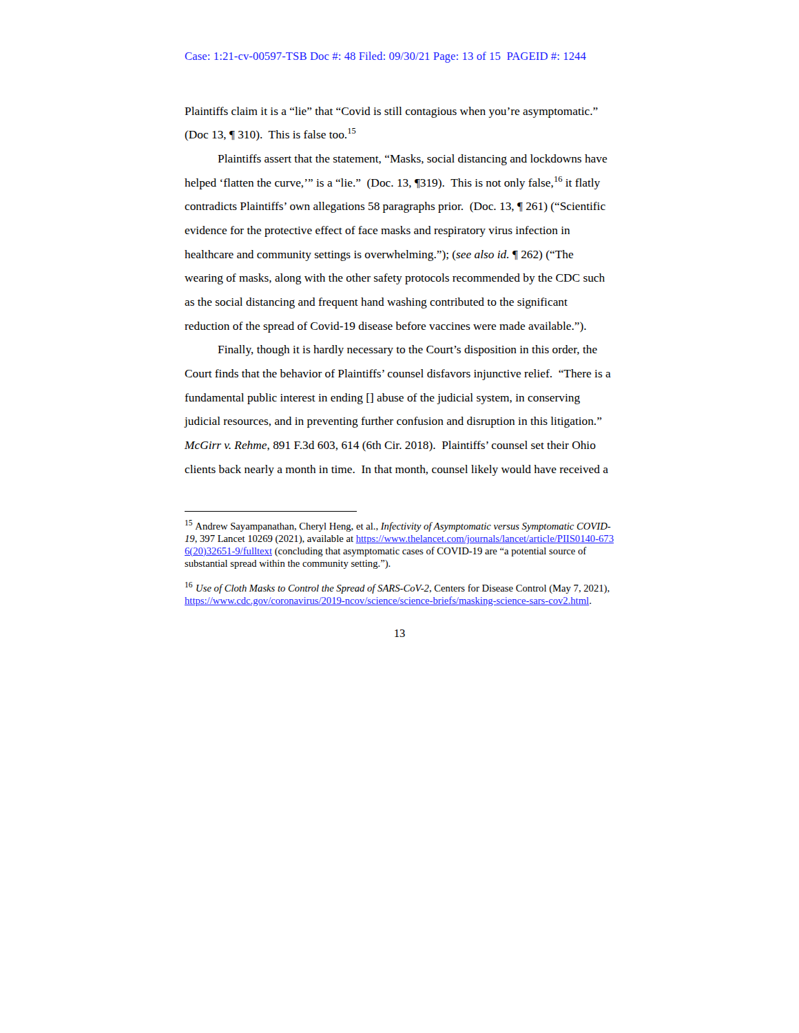Case: 1:21-cv-00597-TSB Doc #: 48 Filed: 09/30/21 Page: 13 of 15 PAGEID #: 1244
Plaintiffs claim it is a “lie” that “Covid is still contagious when you’re asymptomatic.” (Doc 13, ¶ 310). This is false too.15
Plaintiffs assert that the statement, “Masks, social distancing and lockdowns have helped ‘flatten the curve,’” is a “lie.” (Doc. 13, ¶319). This is not only false,16 it flatly contradicts Plaintiffs’ own allegations 58 paragraphs prior. (Doc. 13, ¶ 261) (“Scientific evidence for the protective effect of face masks and respiratory virus infection in healthcare and community settings is overwhelming.”); (see also id. ¶ 262) (“The wearing of masks, along with the other safety protocols recommended by the CDC such as the social distancing and frequent hand washing contributed to the significant reduction of the spread of Covid-19 disease before vaccines were made available.”).
Finally, though it is hardly necessary to the Court’s disposition in this order, the Court finds that the behavior of Plaintiffs’ counsel disfavors injunctive relief. “There is a fundamental public interest in ending [] abuse of the judicial system, in conserving judicial resources, and in preventing further confusion and disruption in this litigation.” McGirr v. Rehme, 891 F.3d 603, 614 (6th Cir. 2018). Plaintiffs’ counsel set their Ohio clients back nearly a month in time. In that month, counsel likely would have received a
15 Andrew Sayampanathan, Cheryl Heng, et al., Infectivity of Asymptomatic versus Symptomatic COVID-19, 397 Lancet 10269 (2021), available at https://www.thelancet.com/journals/lancet/article/PIIS0140-6736(20)32651-9/fulltext (concluding that asymptomatic cases of COVID-19 are “a potential source of substantial spread within the community setting.”).
16 Use of Cloth Masks to Control the Spread of SARS-CoV-2, Centers for Disease Control (May 7, 2021), https://www.cdc.gov/coronavirus/2019-ncov/science/science-briefs/masking-science-sars-cov2.html.
13